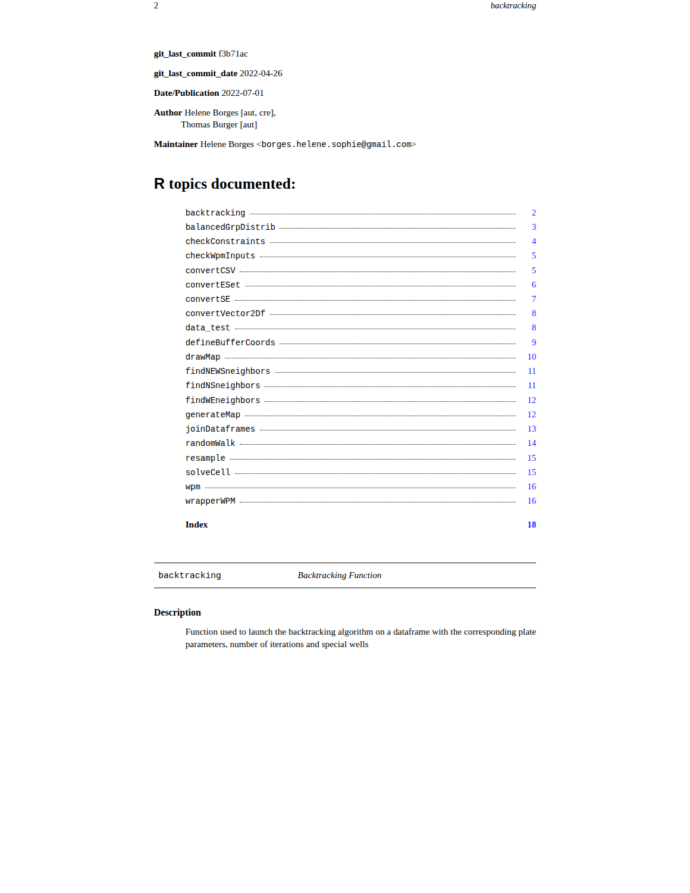2 backtracking
git_last_commit f3b71ac
git_last_commit_date 2022-04-26
Date/Publication 2022-07-01
Author Helene Borges [aut, cre], Thomas Burger [aut]
Maintainer Helene Borges <borges.helene.sophie@gmail.com>
R topics documented:
backtracking 2
balancedGrpDistrib 3
checkConstraints 4
checkWpmInputs 5
convertCSV 5
convertESet 6
convertSE 7
convertVector2Df 8
data_test 8
defineBufferCoords 9
drawMap 10
findNEWSneighbors 11
findNSneighbors 11
findWEneighbors 12
generateMap 12
joinDataframes 13
randomWalk 14
resample 15
solveCell 15
wpm 16
wrapperWPM 16
Index 18
backtracking Backtracking Function
Description
Function used to launch the backtracking algorithm on a dataframe with the corresponding plate parameters, number of iterations and special wells